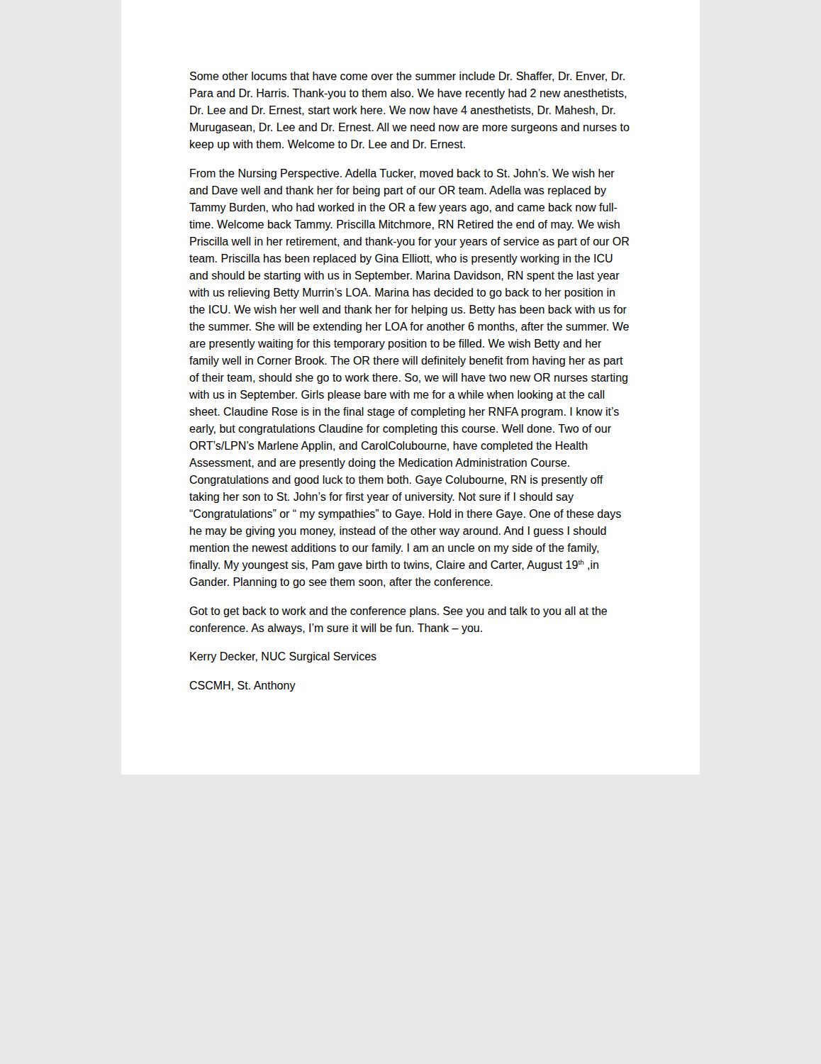Some other locums that have come over the summer include Dr. Shaffer, Dr. Enver, Dr. Para and Dr. Harris. Thank-you to them also. We have recently had 2 new anesthetists, Dr. Lee and Dr. Ernest, start work here. We now have 4 anesthetists, Dr. Mahesh, Dr. Murugasean, Dr. Lee and Dr. Ernest. All we need now are more surgeons and nurses to keep up with them. Welcome to Dr. Lee and Dr. Ernest.
From the Nursing Perspective. Adella Tucker, moved back to St. John’s. We wish her and Dave well and thank her for being part of our OR team. Adella was replaced by Tammy Burden, who had worked in the OR a few years ago, and came back now full-time. Welcome back Tammy. Priscilla Mitchmore, RN Retired the end of may. We wish Priscilla well in her retirement, and thank-you for your years of service as part of our OR team. Priscilla has been replaced by Gina Elliott, who is presently working in the ICU and should be starting with us in September. Marina Davidson, RN spent the last year with us relieving Betty Murrin’s LOA. Marina has decided to go back to her position in the ICU. We wish her well and thank her for helping us. Betty has been back with us for the summer. She will be extending her LOA for another 6 months, after the summer. We are presently waiting for this temporary position to be filled. We wish Betty and her family well in Corner Brook. The OR there will definitely benefit from having her as part of their team, should she go to work there. So, we will have two new OR nurses starting with us in September. Girls please bare with me for a while when looking at the call sheet. Claudine Rose is in the final stage of completing her RNFA program. I know it’s early, but congratulations Claudine for completing this course. Well done. Two of our ORT’s/LPN’s Marlene Applin, and CarolColubourne, have completed the Health Assessment, and are presently doing the Medication Administration Course. Congratulations and good luck to them both. Gaye Colubourne, RN is presently off taking her son to St. John’s for first year of university. Not sure if I should say “Congratulations” or “ my sympathies” to Gaye. Hold in there Gaye. One of these days he may be giving you money, instead of the other way around. And I guess I should mention the newest additions to our family. I am an uncle on my side of the family, finally. My youngest sis, Pam gave birth to twins, Claire and Carter, August 19th ,in Gander. Planning to go see them soon, after the conference.
Got to get back to work and the conference plans. See you and talk to you all at the conference. As always, I’m sure it will be fun. Thank – you.
Kerry Decker, NUC Surgical Services
CSCMH, St. Anthony